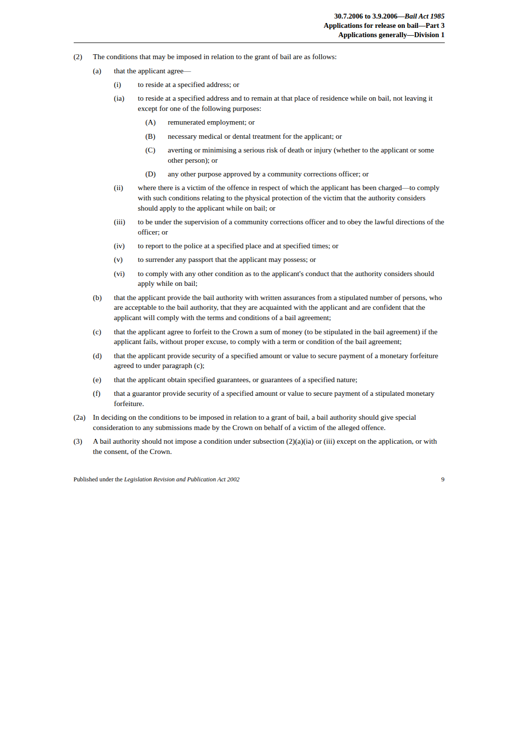30.7.2006 to 3.9.2006—Bail Act 1985
Applications for release on bail—Part 3
Applications generally—Division 1
(2)
The conditions that may be imposed in relation to the grant of bail are as follows:
(a)
that the applicant agree—
(i)
to reside at a specified address; or
(ia)
to reside at a specified address and to remain at that place of residence while on bail, not leaving it except for one of the following purposes:
(A)
remunerated employment; or
(B)
necessary medical or dental treatment for the applicant; or
(C)
averting or minimising a serious risk of death or injury (whether to the applicant or some other person); or
(D)
any other purpose approved by a community corrections officer; or
(ii)
where there is a victim of the offence in respect of which the applicant has been charged—to comply with such conditions relating to the physical protection of the victim that the authority considers should apply to the applicant while on bail; or
(iii)
to be under the supervision of a community corrections officer and to obey the lawful directions of the officer; or
(iv)
to report to the police at a specified place and at specified times; or
(v)
to surrender any passport that the applicant may possess; or
(vi)
to comply with any other condition as to the applicant's conduct that the authority considers should apply while on bail;
(b)
that the applicant provide the bail authority with written assurances from a stipulated number of persons, who are acceptable to the bail authority, that they are acquainted with the applicant and are confident that the applicant will comply with the terms and conditions of a bail agreement;
(c)
that the applicant agree to forfeit to the Crown a sum of money (to be stipulated in the bail agreement) if the applicant fails, without proper excuse, to comply with a term or condition of the bail agreement;
(d)
that the applicant provide security of a specified amount or value to secure payment of a monetary forfeiture agreed to under paragraph (c);
(e)
that the applicant obtain specified guarantees, or guarantees of a specified nature;
(f)
that a guarantor provide security of a specified amount or value to secure payment of a stipulated monetary forfeiture.
(2a)
In deciding on the conditions to be imposed in relation to a grant of bail, a bail authority should give special consideration to any submissions made by the Crown on behalf of a victim of the alleged offence.
(3)
A bail authority should not impose a condition under subsection (2)(a)(ia) or (iii) except on the application, or with the consent, of the Crown.
Published under the Legislation Revision and Publication Act 2002
9